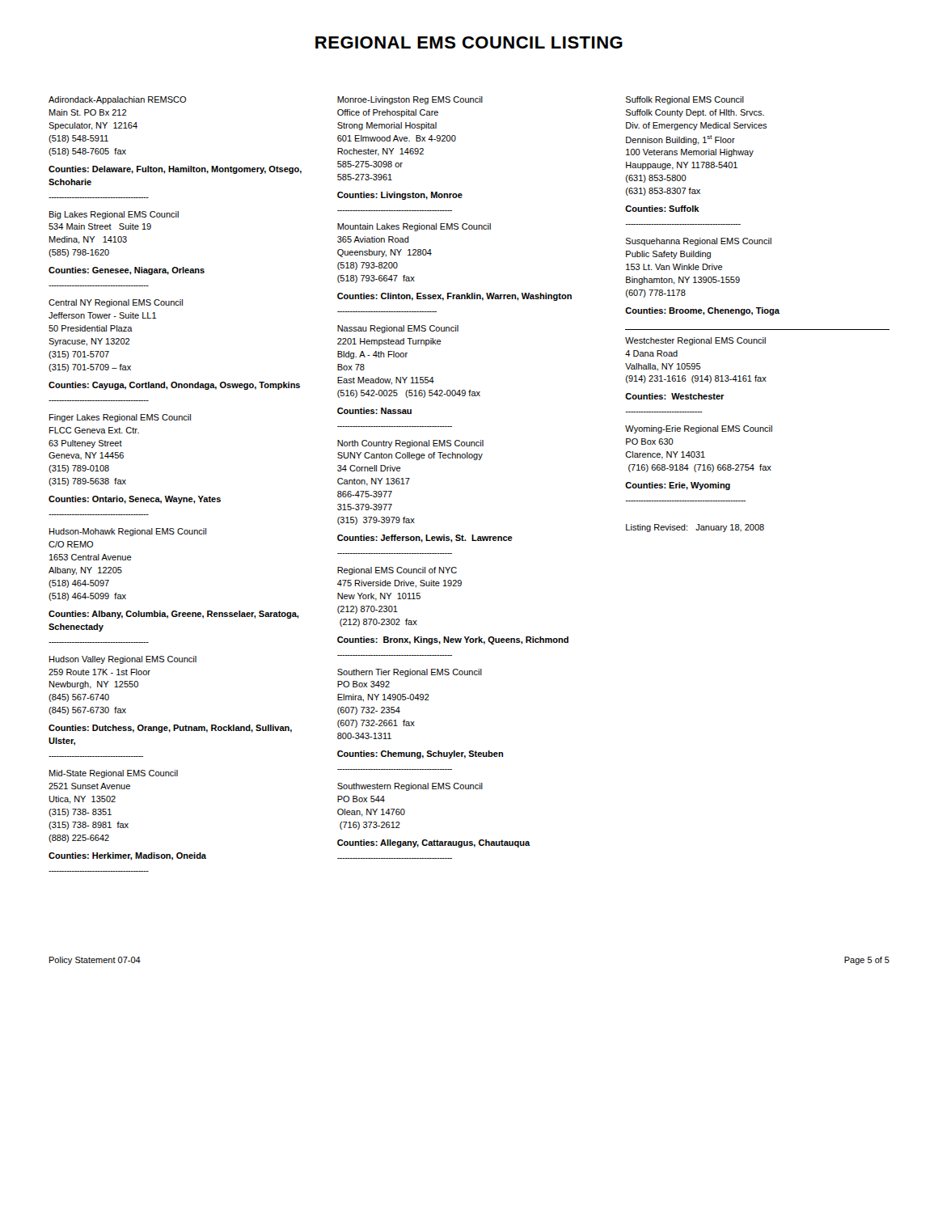REGIONAL EMS COUNCIL LISTING
Adirondack-Appalachian REMSCO
Main St. PO Bx 212
Speculator, NY 12164
(518) 548-5911
(518) 548-7605 fax
Counties: Delaware, Fulton, Hamilton, Montgomery, Otsego, Schoharie
---------------------------------------
Big Lakes Regional EMS Council
534 Main Street Suite 19
Medina, NY 14103
(585) 798-1620
Counties: Genesee, Niagara, Orleans
---------------------------------------
Central NY Regional EMS Council
Jefferson Tower - Suite LL1
50 Presidential Plaza
Syracuse, NY 13202
(315) 701-5707
(315) 701-5709 – fax
Counties: Cayuga, Cortland, Onondaga, Oswego, Tompkins
---------------------------------------
Finger Lakes Regional EMS Council
FLCC Geneva Ext. Ctr.
63 Pulteney Street
Geneva, NY 14456
(315) 789-0108
(315) 789-5638 fax
Counties: Ontario, Seneca, Wayne, Yates
---------------------------------------
Hudson-Mohawk Regional EMS Council
C/O REMO
1653 Central Avenue
Albany, NY 12205
(518) 464-5097
(518) 464-5099 fax
Counties: Albany, Columbia, Greene, Rensselaer, Saratoga, Schenectady
---------------------------------------
Hudson Valley Regional EMS Council
259 Route 17K - 1st Floor
Newburgh, NY 12550
(845) 567-6740
(845) 567-6730 fax
Counties: Dutchess, Orange, Putnam, Rockland, Sullivan, Ulster,
-------------------------------------
Mid-State Regional EMS Council
2521 Sunset Avenue
Utica, NY 13502
(315) 738- 8351
(315) 738- 8981 fax
(888) 225-6642
Counties: Herkimer, Madison, Oneida
---------------------------------------
Monroe-Livingston Reg EMS Council
Office of Prehospital Care
Strong Memorial Hospital
601 Elmwood Ave. Bx 4-9200
Rochester, NY 14692
585-275-3098 or
585-273-3961
Counties: Livingston, Monroe
---------------------------------------------
Mountain Lakes Regional EMS Council
365 Aviation Road
Queensbury, NY 12804
(518) 793-8200
(518) 793-6647 fax
Counties: Clinton, Essex, Franklin, Warren, Washington
---------------------------------------
Nassau Regional EMS Council
2201 Hempstead Turnpike
Bldg. A - 4th Floor
Box 78
East Meadow, NY 11554
(516) 542-0025 (516) 542-0049 fax
Counties: Nassau
---------------------------------------------
North Country Regional EMS Council
SUNY Canton College of Technology
34 Cornell Drive
Canton, NY 13617
866-475-3977
315-379-3977
(315) 379-3979 fax
Counties: Jefferson, Lewis, St. Lawrence
---------------------------------------------
Regional EMS Council of NYC
475 Riverside Drive, Suite 1929
New York, NY 10115
(212) 870-2301
(212) 870-2302 fax
Counties: Bronx, Kings, New York, Queens, Richmond
---------------------------------------------
Southern Tier Regional EMS Council
PO Box 3492
Elmira, NY 14905-0492
(607) 732- 2354
(607) 732-2661 fax
800-343-1311
Counties: Chemung, Schuyler, Steuben
---------------------------------------------
Southwestern Regional EMS Council
PO Box 544
Olean, NY 14760
(716) 373-2612
Counties: Allegany, Cattaraugus, Chautauqua
---------------------------------------------
Suffolk Regional EMS Council
Suffolk County Dept. of Hlth. Srvcs.
Div. of Emergency Medical Services
Dennison Building, 1st Floor
100 Veterans Memorial Highway
Hauppauge, NY 11788-5401
(631) 853-5800
(631) 853-8307 fax
Counties: Suffolk
---------------------------------------------
Susquehanna Regional EMS Council
Public Safety Building
153 Lt. Van Winkle Drive
Binghamton, NY 13905-1559
(607) 778-1178
Counties: Broome, Chenengo, Tioga
Westchester Regional EMS Council
4 Dana Road
Valhalla, NY 10595
(914) 231-1616 (914) 813-4161 fax
Counties: Westchester
------------------------------
Wyoming-Erie Regional EMS Council
PO Box 630
Clarence, NY 14031
(716) 668-9184 (716) 668-2754 fax
Counties: Erie, Wyoming
-----------------------------------------------
Listing Revised: January 18, 2008
Policy Statement 07-04 Page 5 of 5